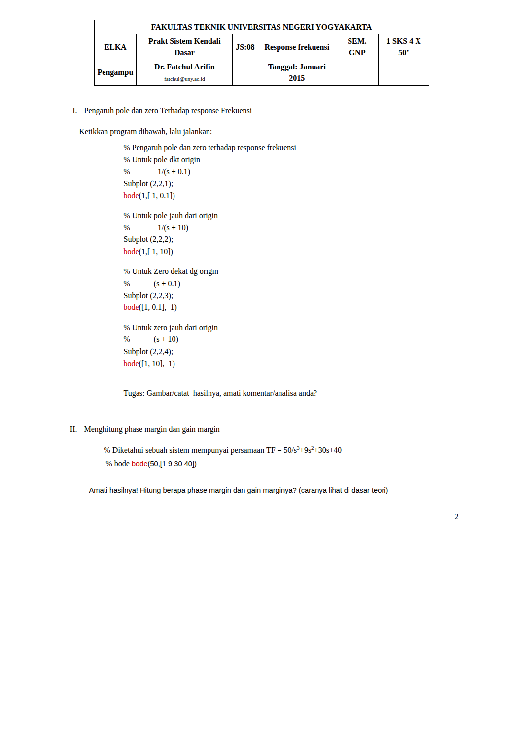| FAKULTAS TEKNIK UNIVERSITAS NEGERI YOGYAKARTA |
| ELKA | Prakt Sistem Kendali Dasar | JS:08 | Response frekuensi | SEM. GNP | 1 SKS 4 X 50’ |
| Pengampu | Dr. Fatchul Arifin fatchul@uny.ac.id | | Tanggal: Januari 2015 | | |
Pengaruh pole dan zero Terhadap response Frekuensi
Ketikkan program dibawah, lalu jalankan:
% Pengaruh pole dan zero terhadap response frekuensi
% Untuk pole dkt origin
% 1/(s + 0.1)
Subplot (2,2,1);
bode(1,[ 1, 0.1])
% Untuk pole jauh dari origin
% 1/(s + 10)
Subplot (2,2,2);
bode(1,[ 1, 10])
% Untuk Zero dekat dg origin
% (s + 0.1)
Subplot (2,2,3);
bode([1, 0.1], 1)
% Untuk zero jauh dari origin
% (s + 10)
Subplot (2,2,4);
bode([1, 10], 1)
Tugas: Gambar/catat hasilnya, amati komentar/analisa anda?
Menghitung phase margin dan gain margin
% Diketahui sebuah sistem mempunyai persamaan TF = 50/s3+9s2+30s+40
% bode bode(50,[1 9 30 40])
Amati hasilnya! Hitung berapa phase margin dan gain marginya? (caranya lihat di dasar teori)
2